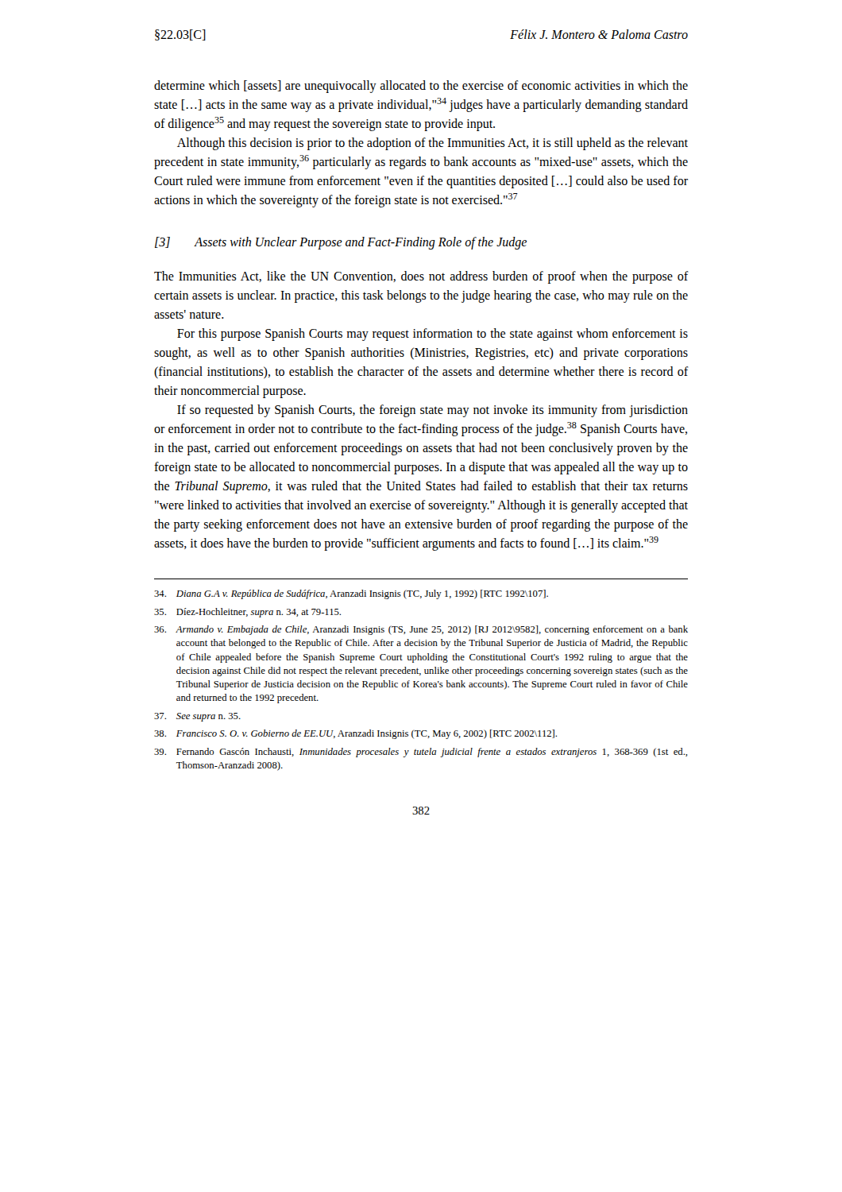§22.03[C] Félix J. Montero & Paloma Castro
determine which [assets] are unequivocally allocated to the exercise of economic activities in which the state […] acts in the same way as a private individual,"34 judges have a particularly demanding standard of diligence35 and may request the sovereign state to provide input.
Although this decision is prior to the adoption of the Immunities Act, it is still upheld as the relevant precedent in state immunity,36 particularly as regards to bank accounts as "mixed-use" assets, which the Court ruled were immune from enforcement "even if the quantities deposited […] could also be used for actions in which the sovereignty of the foreign state is not exercised."37
[3] Assets with Unclear Purpose and Fact-Finding Role of the Judge
The Immunities Act, like the UN Convention, does not address burden of proof when the purpose of certain assets is unclear. In practice, this task belongs to the judge hearing the case, who may rule on the assets' nature.
For this purpose Spanish Courts may request information to the state against whom enforcement is sought, as well as to other Spanish authorities (Ministries, Registries, etc) and private corporations (financial institutions), to establish the character of the assets and determine whether there is record of their noncommercial purpose.
If so requested by Spanish Courts, the foreign state may not invoke its immunity from jurisdiction or enforcement in order not to contribute to the fact-finding process of the judge.38 Spanish Courts have, in the past, carried out enforcement proceedings on assets that had not been conclusively proven by the foreign state to be allocated to noncommercial purposes. In a dispute that was appealed all the way up to the Tribunal Supremo, it was ruled that the United States had failed to establish that their tax returns "were linked to activities that involved an exercise of sovereignty." Although it is generally accepted that the party seeking enforcement does not have an extensive burden of proof regarding the purpose of the assets, it does have the burden to provide "sufficient arguments and facts to found […] its claim."39
34. Diana G.A v. República de Sudáfrica, Aranzadi Insignis (TC, July 1, 1992) [RTC 1992\107].
35. Díez-Hochleitner, supra n. 34, at 79-115.
36. Armando v. Embajada de Chile, Aranzadi Insignis (TS, June 25, 2012) [RJ 2012\9582], concerning enforcement on a bank account that belonged to the Republic of Chile. After a decision by the Tribunal Superior de Justicia of Madrid, the Republic of Chile appealed before the Spanish Supreme Court upholding the Constitutional Court's 1992 ruling to argue that the decision against Chile did not respect the relevant precedent, unlike other proceedings concerning sovereign states (such as the Tribunal Superior de Justicia decision on the Republic of Korea's bank accounts). The Supreme Court ruled in favor of Chile and returned to the 1992 precedent.
37. See supra n. 35.
38. Francisco S. O. v. Gobierno de EE.UU, Aranzadi Insignis (TC, May 6, 2002) [RTC 2002\112].
39. Fernando Gascón Inchausti, Inmunidades procesales y tutela judicial frente a estados extranjeros 1, 368-369 (1st ed., Thomson-Aranzadi 2008).
382